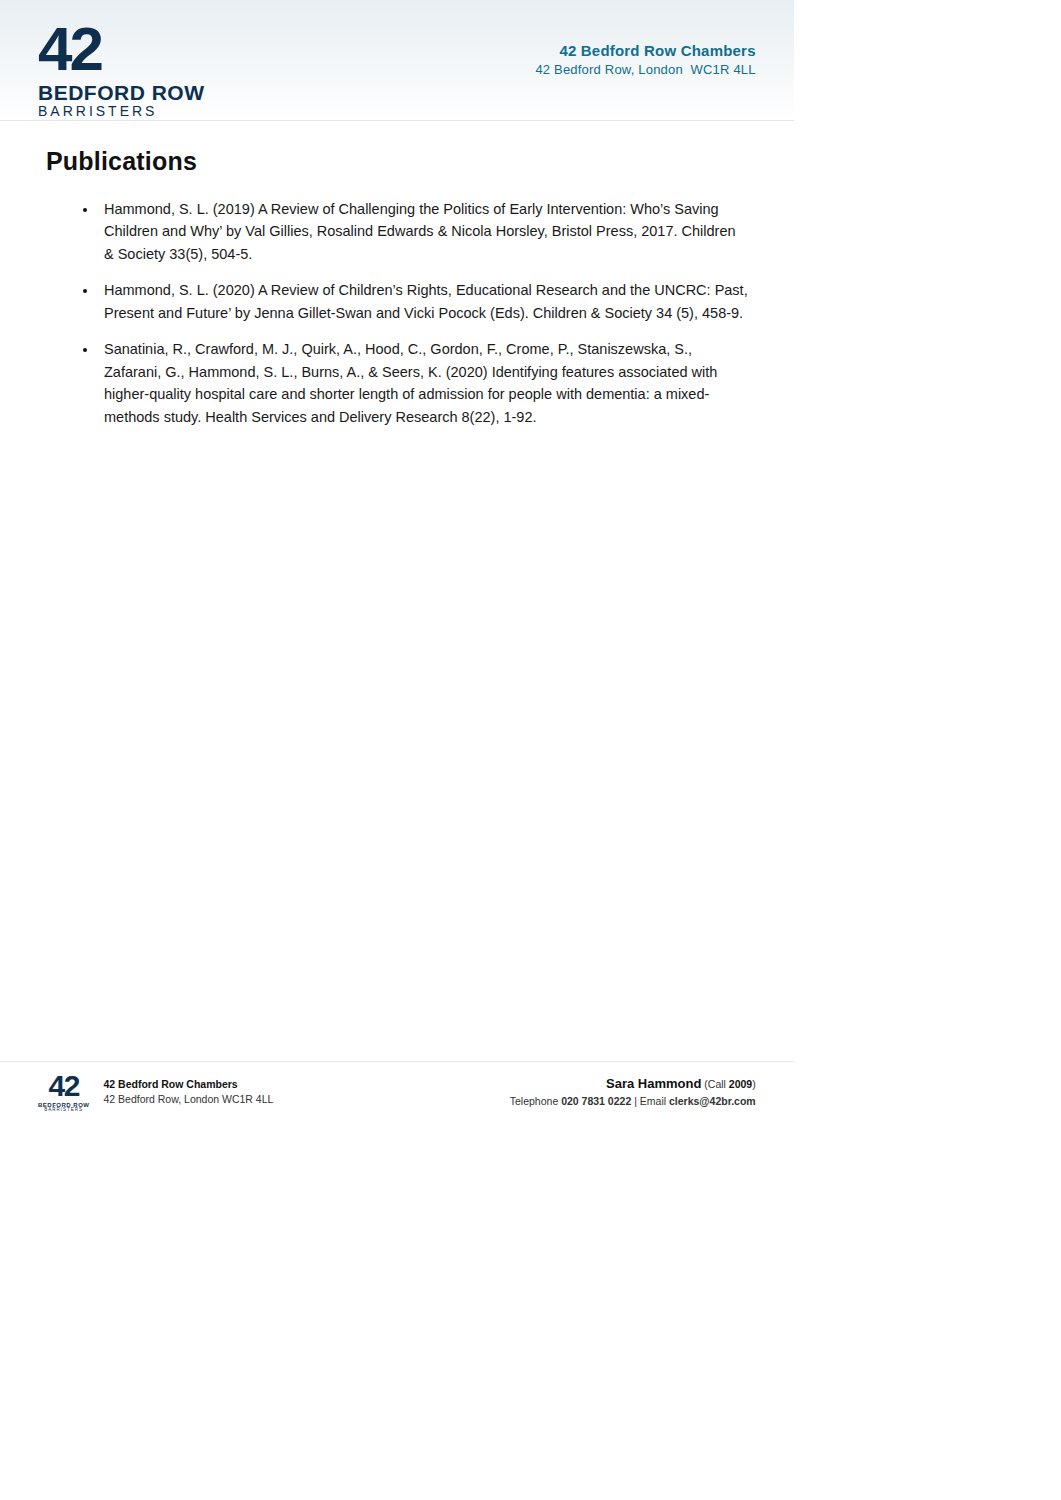42 BEDFORD ROW BARRISTERS
42 Bedford Row Chambers
42 Bedford Row, London WC1R 4LL
Publications
Hammond, S. L. (2019) A Review of Challenging the Politics of Early Intervention: Who’s Saving Children and Why’ by Val Gillies, Rosalind Edwards & Nicola Horsley, Bristol Press, 2017. Children & Society 33(5), 504-5.
Hammond, S. L. (2020) A Review of Children’s Rights, Educational Research and the UNCRC: Past, Present and Future’ by Jenna Gillet-Swan and Vicki Pocock (Eds). Children & Society 34 (5), 458-9.
Sanatinia, R., Crawford, M. J., Quirk, A., Hood, C., Gordon, F., Crome, P., Staniszewska, S., Zafarani, G., Hammond, S. L., Burns, A., & Seers, K. (2020) Identifying features associated with higher-quality hospital care and shorter length of admission for people with dementia: a mixed- methods study. Health Services and Delivery Research 8(22), 1-92.
42 BEDFORD ROW BARRISTERS
42 Bedford Row Chambers
42 Bedford Row, London WC1R 4LL
Sara Hammond (Call 2009)
Telephone 020 7831 0222 | Email clerks@42br.com